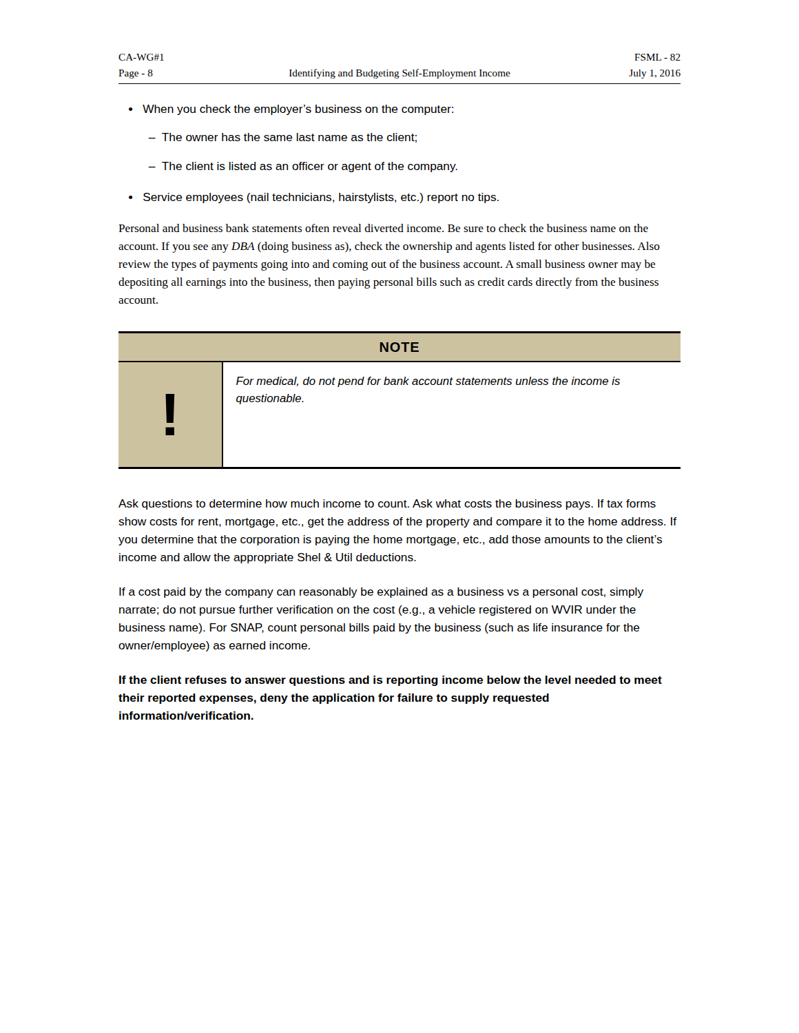CA-WG#1
Page - 8
Identifying and Budgeting Self-Employment Income
FSML - 82
July 1, 2016
When you check the employer’s business on the computer:
The owner has the same last name as the client;
The client is listed as an officer or agent of the company.
Service employees (nail technicians, hairstylists, etc.) report no tips.
Personal and business bank statements often reveal diverted income. Be sure to check the business name on the account. If you see any DBA (doing business as), check the ownership and agents listed for other businesses. Also review the types of payments going into and coming out of the business account. A small business owner may be depositing all earnings into the business, then paying personal bills such as credit cards directly from the business account.
NOTE
!
For medical, do not pend for bank account statements unless the income is questionable.
Ask questions to determine how much income to count. Ask what costs the business pays. If tax forms show costs for rent, mortgage, etc., get the address of the property and compare it to the home address. If you determine that the corporation is paying the home mortgage, etc., add those amounts to the client’s income and allow the appropriate Shel & Util deductions.
If a cost paid by the company can reasonably be explained as a business vs a personal cost, simply narrate; do not pursue further verification on the cost (e.g., a vehicle registered on WVIR under the business name). For SNAP, count personal bills paid by the business (such as life insurance for the owner/employee) as earned income.
If the client refuses to answer questions and is reporting income below the level needed to meet their reported expenses, deny the application for failure to supply requested information/verification.